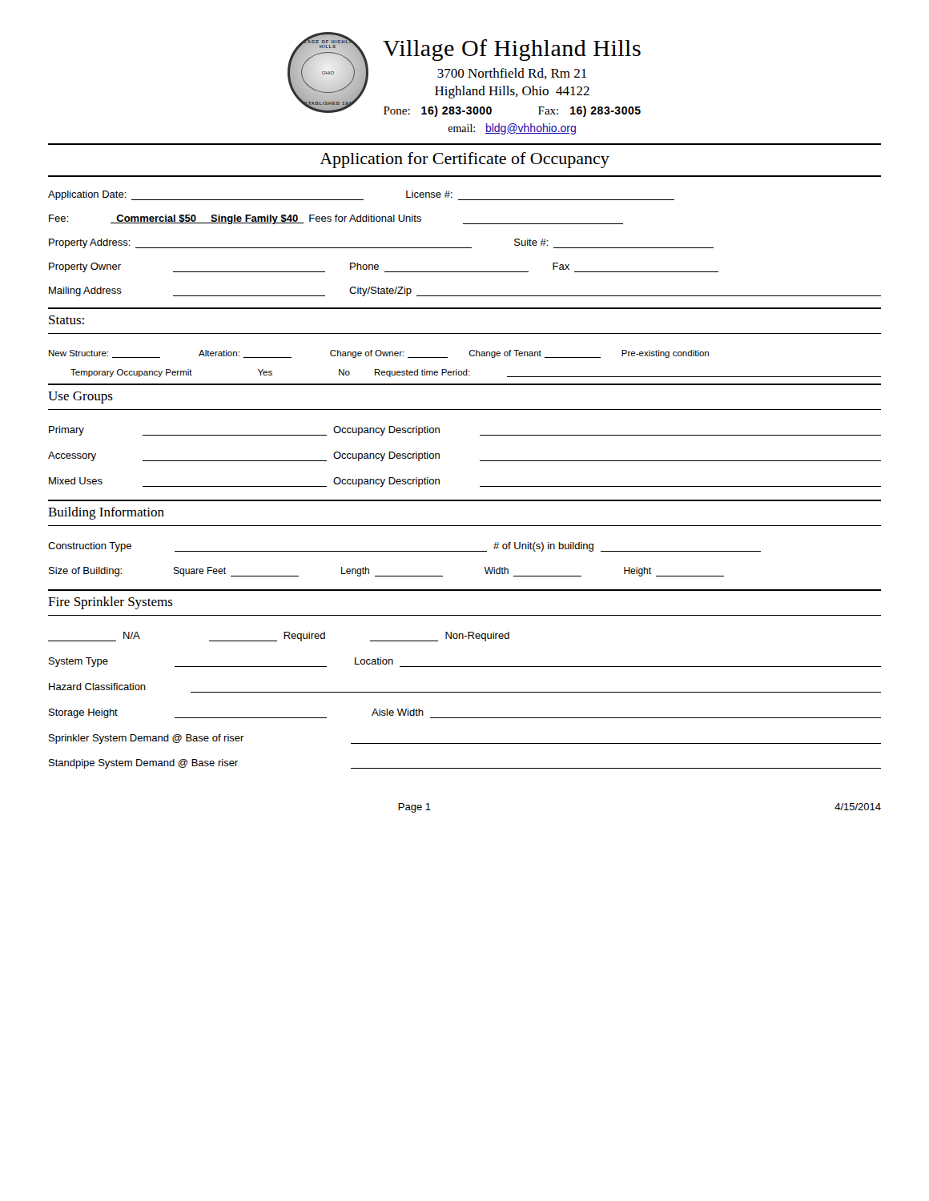VILLAGE OF HIGHLAND HILLS
OHIO
ESTABLISHED 1948
Village Of Highland Hills
3700 Northfield Rd, Rm 21
Highland Hills, Ohio 44122
Pone: 16) 283-3000 Fax: 16) 283-3005
email: bldg@vhhohio.org
Application for Certificate of Occupancy
Application Date: License #:
Fee: Commercial $50 Single Family $40 Fees for Additional Units
Property Address: Suite #:
Property Owner Phone Fax
Mailing Address City/State/Zip
Status:
New Structure: Alteration: Change of Owner: Change of Tenant Pre-existing condition
Temporary Occupancy Permit Yes No Requested time Period:
Use Groups
Primary Occupancy Description
Accessory Occupancy Description
Mixed Uses Occupancy Description
Building Information
Construction Type # of Unit(s) in building
Size of Building: Square Feet Length Width Height
Fire Sprinkler Systems
N/A Required Non-Required
System Type Location
Hazard Classification
Storage Height Aisle Width
Sprinkler System Demand @ Base of riser
Standpipe System Demand @ Base riser
Page 1 4/15/2014